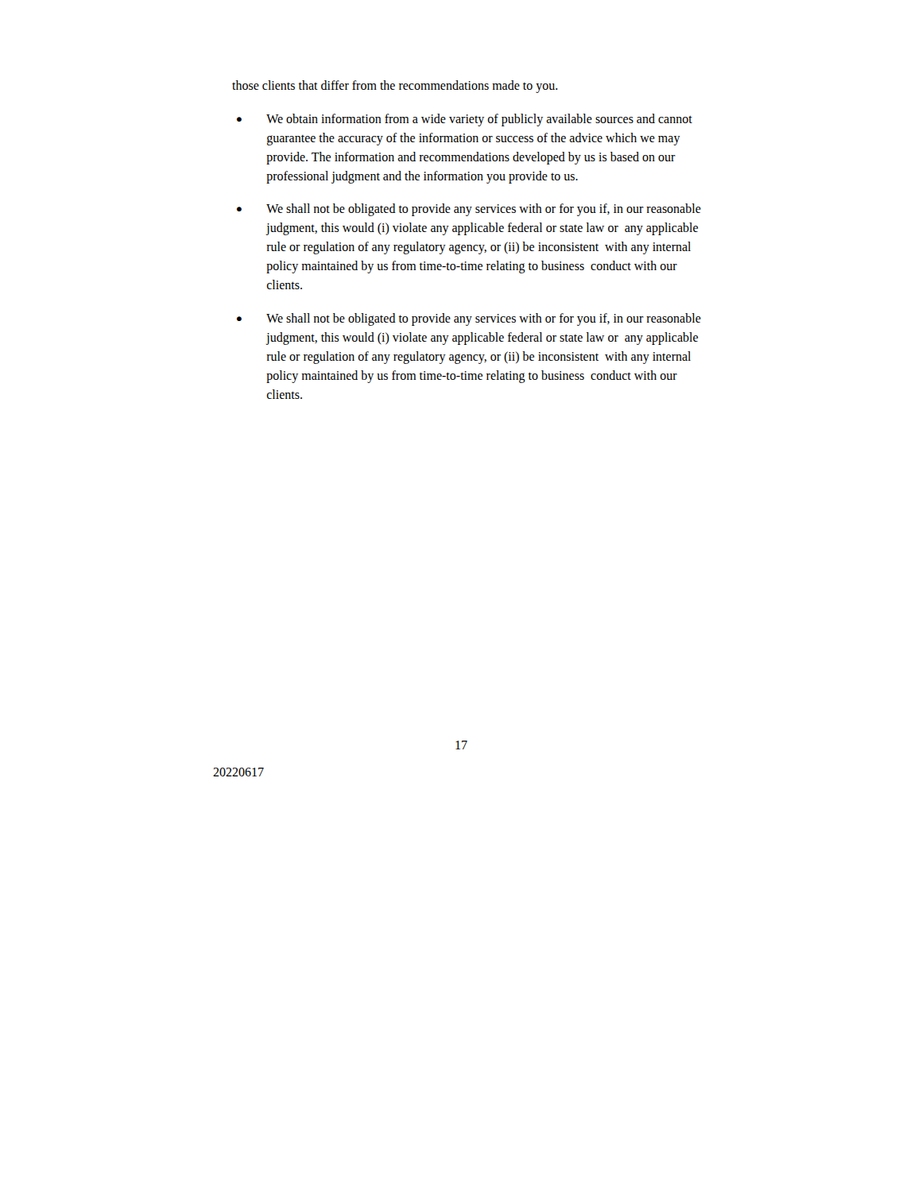those clients that differ from the recommendations made to you.
We obtain information from a wide variety of publicly available sources and cannot guarantee the accuracy of the information or success of the advice which we may provide. The information and recommendations developed by us is based on our professional judgment and the information you provide to us.
We shall not be obligated to provide any services with or for you if, in our reasonable judgment, this would (i) violate any applicable federal or state law or any applicable rule or regulation of any regulatory agency, or (ii) be inconsistent with any internal policy maintained by us from time-to-time relating to business conduct with our clients.
We shall not be obligated to provide any services with or for you if, in our reasonable judgment, this would (i) violate any applicable federal or state law or any applicable rule or regulation of any regulatory agency, or (ii) be inconsistent with any internal policy maintained by us from time-to-time relating to business conduct with our clients.
17
20220617